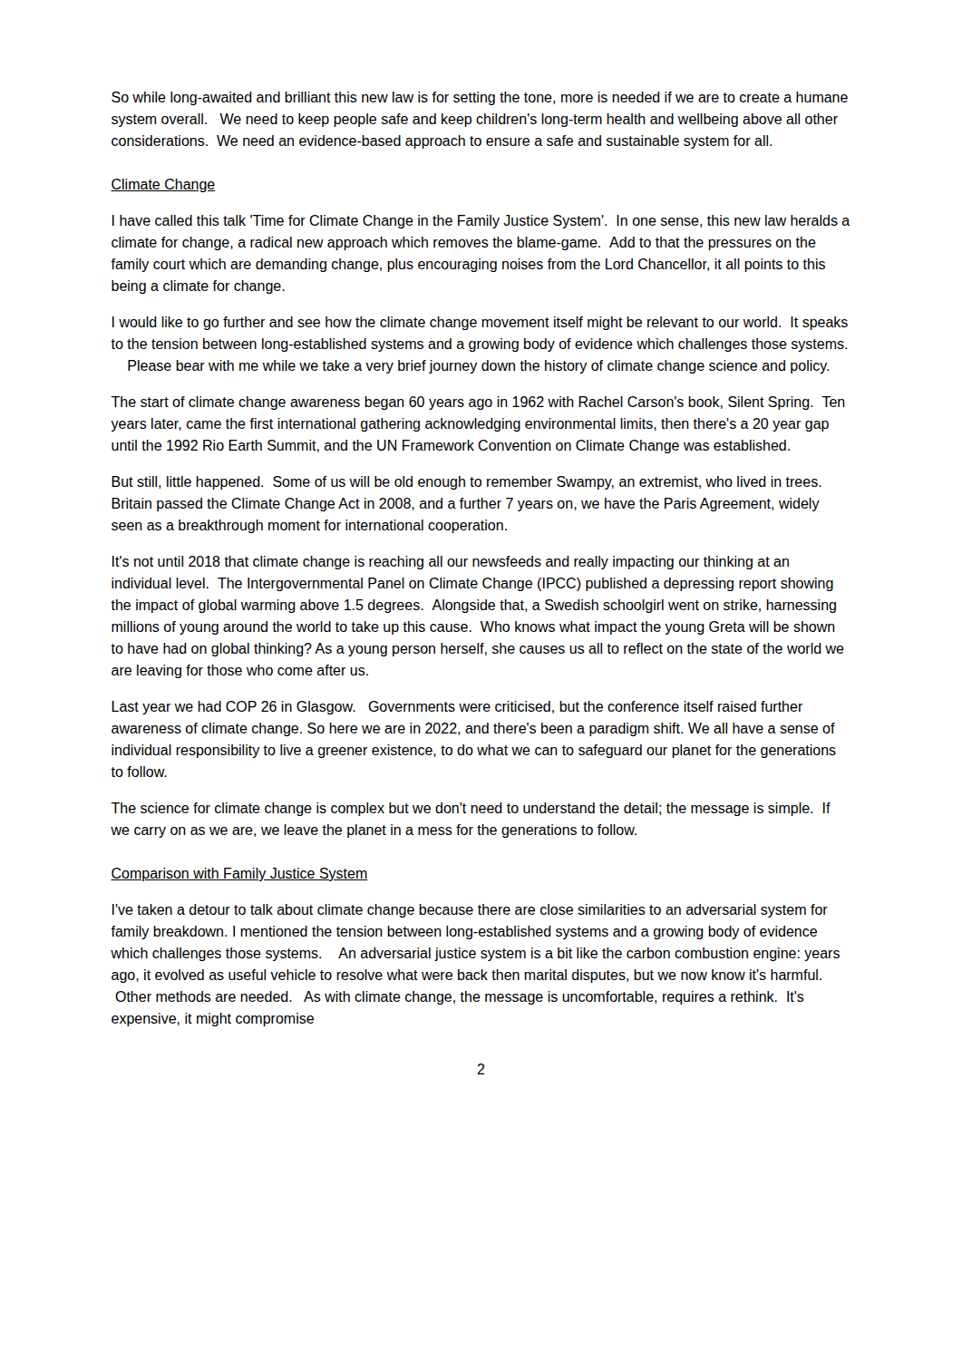So while long-awaited and brilliant this new law is for setting the tone, more is needed if we are to create a humane system overall. We need to keep people safe and keep children's long-term health and wellbeing above all other considerations. We need an evidence-based approach to ensure a safe and sustainable system for all.
Climate Change
I have called this talk 'Time for Climate Change in the Family Justice System'. In one sense, this new law heralds a climate for change, a radical new approach which removes the blame-game. Add to that the pressures on the family court which are demanding change, plus encouraging noises from the Lord Chancellor, it all points to this being a climate for change.
I would like to go further and see how the climate change movement itself might be relevant to our world. It speaks to the tension between long-established systems and a growing body of evidence which challenges those systems. Please bear with me while we take a very brief journey down the history of climate change science and policy.
The start of climate change awareness began 60 years ago in 1962 with Rachel Carson's book, Silent Spring. Ten years later, came the first international gathering acknowledging environmental limits, then there's a 20 year gap until the 1992 Rio Earth Summit, and the UN Framework Convention on Climate Change was established.
But still, little happened. Some of us will be old enough to remember Swampy, an extremist, who lived in trees. Britain passed the Climate Change Act in 2008, and a further 7 years on, we have the Paris Agreement, widely seen as a breakthrough moment for international cooperation.
It's not until 2018 that climate change is reaching all our newsfeeds and really impacting our thinking at an individual level. The Intergovernmental Panel on Climate Change (IPCC) published a depressing report showing the impact of global warming above 1.5 degrees. Alongside that, a Swedish schoolgirl went on strike, harnessing millions of young around the world to take up this cause. Who knows what impact the young Greta will be shown to have had on global thinking? As a young person herself, she causes us all to reflect on the state of the world we are leaving for those who come after us.
Last year we had COP 26 in Glasgow. Governments were criticised, but the conference itself raised further awareness of climate change. So here we are in 2022, and there's been a paradigm shift. We all have a sense of individual responsibility to live a greener existence, to do what we can to safeguard our planet for the generations to follow.
The science for climate change is complex but we don't need to understand the detail; the message is simple. If we carry on as we are, we leave the planet in a mess for the generations to follow.
Comparison with Family Justice System
I've taken a detour to talk about climate change because there are close similarities to an adversarial system for family breakdown. I mentioned the tension between long-established systems and a growing body of evidence which challenges those systems. An adversarial justice system is a bit like the carbon combustion engine: years ago, it evolved as useful vehicle to resolve what were back then marital disputes, but we now know it's harmful. Other methods are needed. As with climate change, the message is uncomfortable, requires a rethink. It's expensive, it might compromise
2